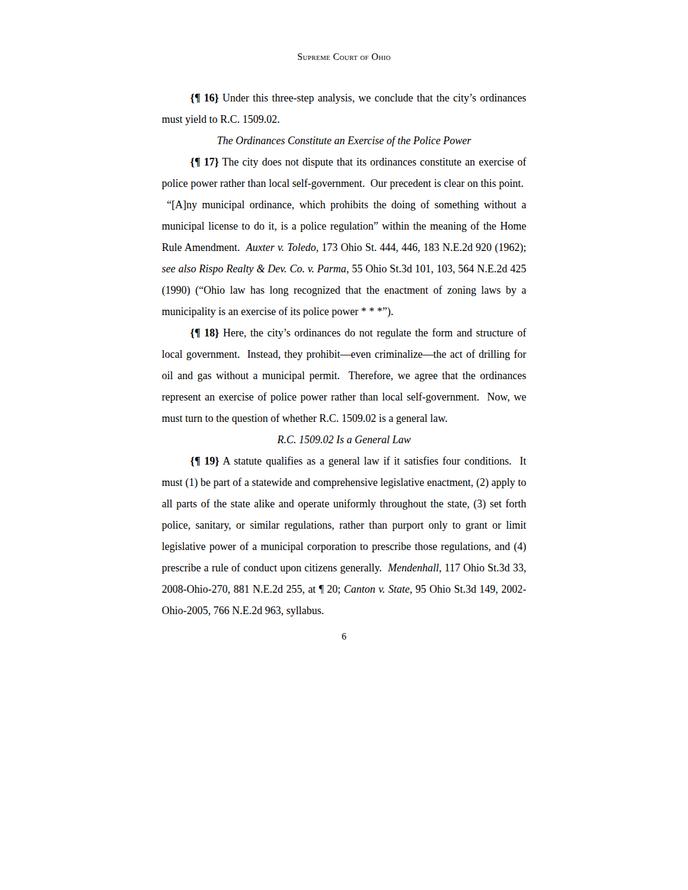Supreme Court of Ohio
{¶ 16} Under this three-step analysis, we conclude that the city’s ordinances must yield to R.C. 1509.02.
The Ordinances Constitute an Exercise of the Police Power
{¶ 17} The city does not dispute that its ordinances constitute an exercise of police power rather than local self-government. Our precedent is clear on this point. “[A]ny municipal ordinance, which prohibits the doing of something without a municipal license to do it, is a police regulation” within the meaning of the Home Rule Amendment. Auxter v. Toledo, 173 Ohio St. 444, 446, 183 N.E.2d 920 (1962); see also Rispo Realty & Dev. Co. v. Parma, 55 Ohio St.3d 101, 103, 564 N.E.2d 425 (1990) (“Ohio law has long recognized that the enactment of zoning laws by a municipality is an exercise of its police power * * *”).
{¶ 18} Here, the city’s ordinances do not regulate the form and structure of local government. Instead, they prohibit—even criminalize—the act of drilling for oil and gas without a municipal permit. Therefore, we agree that the ordinances represent an exercise of police power rather than local self-government. Now, we must turn to the question of whether R.C. 1509.02 is a general law.
R.C. 1509.02 Is a General Law
{¶ 19} A statute qualifies as a general law if it satisfies four conditions. It must (1) be part of a statewide and comprehensive legislative enactment, (2) apply to all parts of the state alike and operate uniformly throughout the state, (3) set forth police, sanitary, or similar regulations, rather than purport only to grant or limit legislative power of a municipal corporation to prescribe those regulations, and (4) prescribe a rule of conduct upon citizens generally. Mendenhall, 117 Ohio St.3d 33, 2008-Ohio-270, 881 N.E.2d 255, at ¶ 20; Canton v. State, 95 Ohio St.3d 149, 2002-Ohio-2005, 766 N.E.2d 963, syllabus.
6